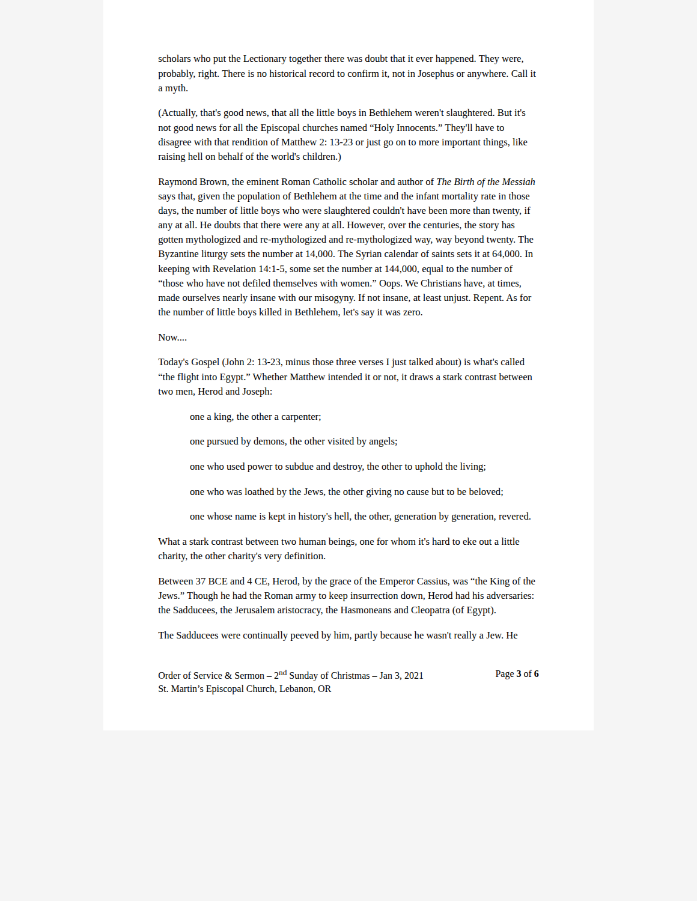scholars who put the Lectionary together there was doubt that it ever happened. They were, probably, right. There is no historical record to confirm it, not in Josephus or anywhere. Call it a myth.
(Actually, that's good news, that all the little boys in Bethlehem weren't slaughtered. But it's not good news for all the Episcopal churches named “Holy Innocents.” They'll have to disagree with that rendition of Matthew 2: 13-23 or just go on to more important things, like raising hell on behalf of the world's children.)
Raymond Brown, the eminent Roman Catholic scholar and author of The Birth of the Messiah says that, given the population of Bethlehem at the time and the infant mortality rate in those days, the number of little boys who were slaughtered couldn't have been more than twenty, if any at all. He doubts that there were any at all. However, over the centuries, the story has gotten mythologized and re-mythologized and re-mythologized way, way beyond twenty. The Byzantine liturgy sets the number at 14,000. The Syrian calendar of saints sets it at 64,000. In keeping with Revelation 14:1-5, some set the number at 144,000, equal to the number of “those who have not defiled themselves with women.” Oops. We Christians have, at times, made ourselves nearly insane with our misogyny. If not insane, at least unjust. Repent. As for the number of little boys killed in Bethlehem, let's say it was zero.
Now....
Today's Gospel (John 2: 13-23, minus those three verses I just talked about) is what's called “the flight into Egypt.” Whether Matthew intended it or not, it draws a stark contrast between two men, Herod and Joseph:
one a king, the other a carpenter;
one pursued by demons, the other visited by angels;
one who used power to subdue and destroy, the other to uphold the living;
one who was loathed by the Jews, the other giving no cause but to be beloved;
one whose name is kept in history's hell, the other, generation by generation, revered.
What a stark contrast between two human beings, one for whom it's hard to eke out a little charity, the other charity's very definition.
Between 37 BCE and 4 CE, Herod, by the grace of the Emperor Cassius, was “the King of the Jews.” Though he had the Roman army to keep insurrection down, Herod had his adversaries: the Sadducees, the Jerusalem aristocracy, the Hasmoneans and Cleopatra (of Egypt).
The Sadducees were continually peeved by him, partly because he wasn't really a Jew. He
Order of Service & Sermon – 2nd Sunday of Christmas – Jan 3, 2021
St. Martin’s Episcopal Church, Lebanon, OR
Page 3 of 6